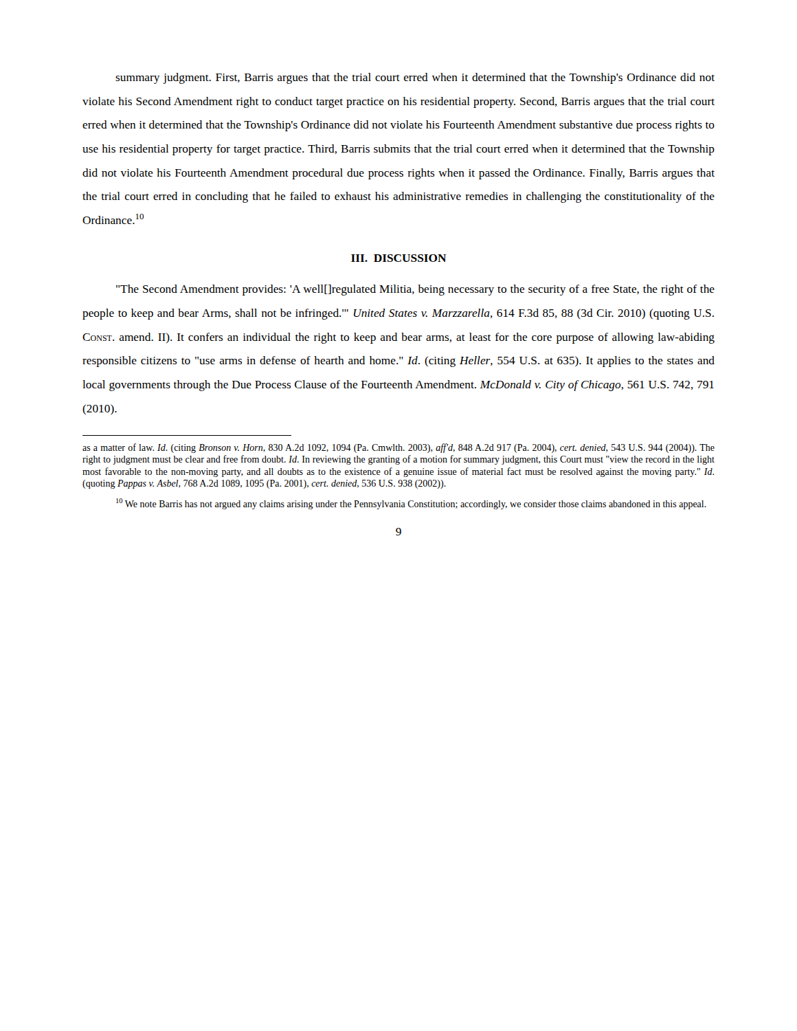summary judgment. First, Barris argues that the trial court erred when it determined that the Township's Ordinance did not violate his Second Amendment right to conduct target practice on his residential property. Second, Barris argues that the trial court erred when it determined that the Township's Ordinance did not violate his Fourteenth Amendment substantive due process rights to use his residential property for target practice. Third, Barris submits that the trial court erred when it determined that the Township did not violate his Fourteenth Amendment procedural due process rights when it passed the Ordinance. Finally, Barris argues that the trial court erred in concluding that he failed to exhaust his administrative remedies in challenging the constitutionality of the Ordinance.10
III. DISCUSSION
"The Second Amendment provides: 'A well[]regulated Militia, being necessary to the security of a free State, the right of the people to keep and bear Arms, shall not be infringed.'" United States v. Marzzarella, 614 F.3d 85, 88 (3d Cir. 2010) (quoting U.S. Const. amend. II). It confers an individual the right to keep and bear arms, at least for the core purpose of allowing law-abiding responsible citizens to "use arms in defense of hearth and home." Id. (citing Heller, 554 U.S. at 635). It applies to the states and local governments through the Due Process Clause of the Fourteenth Amendment. McDonald v. City of Chicago, 561 U.S. 742, 791 (2010).
as a matter of law. Id. (citing Bronson v. Horn, 830 A.2d 1092, 1094 (Pa. Cmwlth. 2003), aff'd, 848 A.2d 917 (Pa. 2004), cert. denied, 543 U.S. 944 (2004)). The right to judgment must be clear and free from doubt. Id. In reviewing the granting of a motion for summary judgment, this Court must "view the record in the light most favorable to the non-moving party, and all doubts as to the existence of a genuine issue of material fact must be resolved against the moving party." Id. (quoting Pappas v. Asbel, 768 A.2d 1089, 1095 (Pa. 2001), cert. denied, 536 U.S. 938 (2002)).
10 We note Barris has not argued any claims arising under the Pennsylvania Constitution; accordingly, we consider those claims abandoned in this appeal.
9